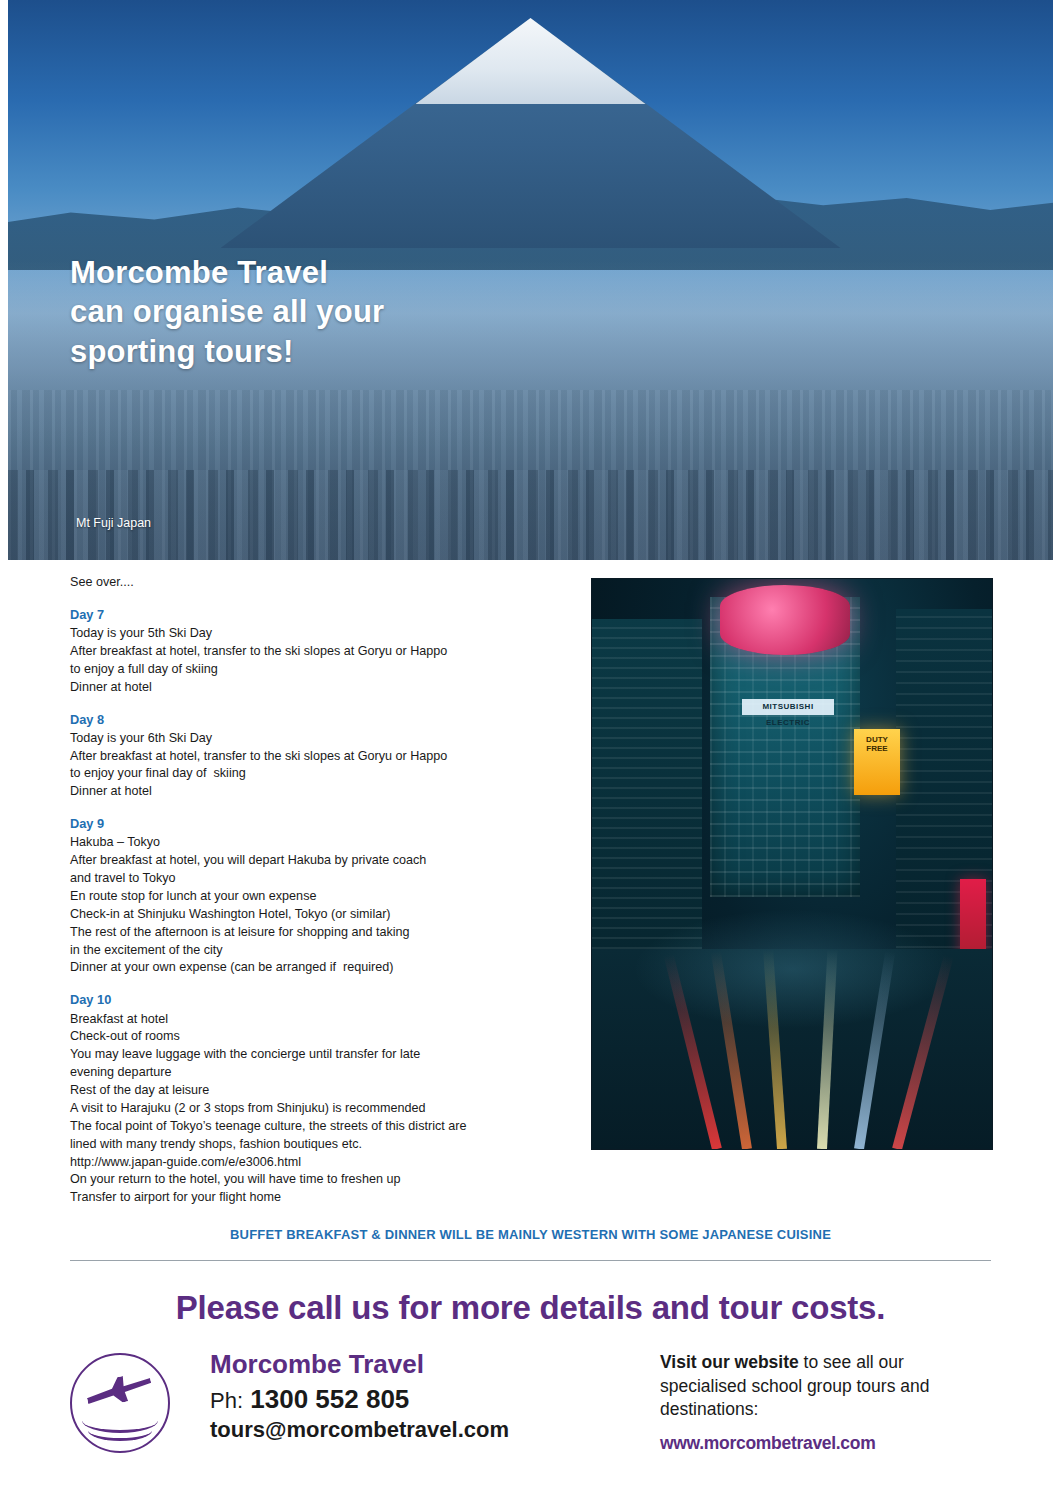Morcombe Travel
can organise all your
sporting tours!
Mt Fuji Japan
See over....
Day 7
Today is your 5th Ski Day
After breakfast at hotel, transfer to the ski slopes at Goryu or Happo
to enjoy a full day of skiing
Dinner at hotel
Day 8
Today is your 6th Ski Day
After breakfast at hotel, transfer to the ski slopes at Goryu or Happo
to enjoy your final day of skiing
Dinner at hotel
Day 9
Hakuba – Tokyo
After breakfast at hotel, you will depart Hakuba by private coach
and travel to Tokyo
En route stop for lunch at your own expense
Check-in at Shinjuku Washington Hotel, Tokyo (or similar)
The rest of the afternoon is at leisure for shopping and taking
in the excitement of the city
Dinner at your own expense (can be arranged if required)
Day 10
Breakfast at hotel
Check-out of rooms
You may leave luggage with the concierge until transfer for late
evening departure
Rest of the day at leisure
A visit to Harajuku (2 or 3 stops from Shinjuku) is recommended
The focal point of Tokyo’s teenage culture, the streets of this district are
lined with many trendy shops, fashion boutiques etc.
http://www.japan-guide.com/e/e3006.html
On your return to the hotel, you will have time to freshen up
Transfer to airport for your flight home
MITSUBISHI ELECTRIC
DUTY
FREE
BUFFET BREAKFAST & DINNER WILL BE MAINLY WESTERN WITH SOME JAPANESE CUISINE
Please call us for more details and tour costs.
Morcombe Travel
Ph: 1300 552 805
tours@morcombetravel.com
Visit our website to see all our specialised school group tours and destinations:
www.morcombetravel.com